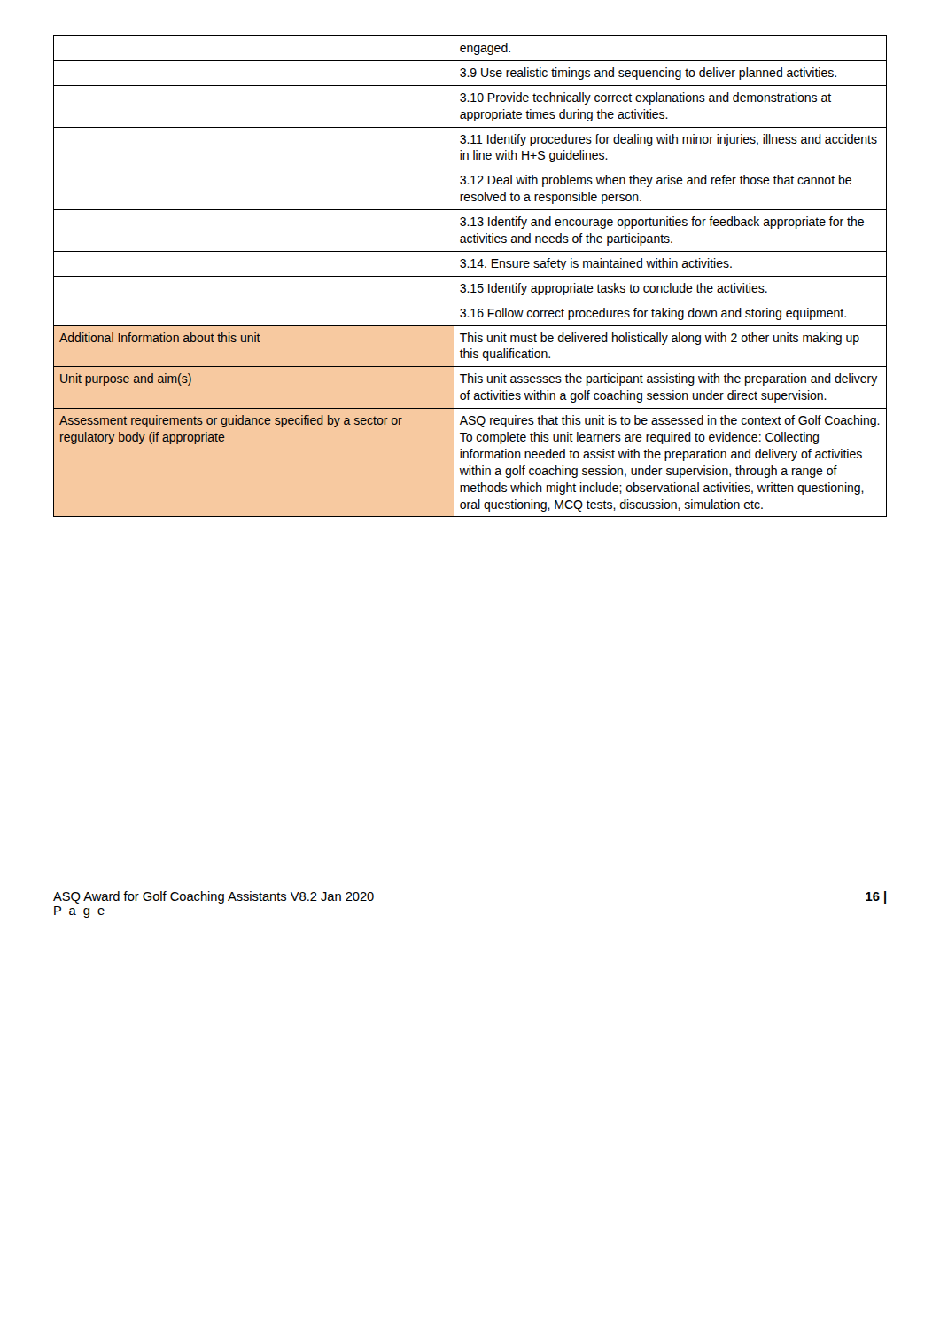| | engaged. |
| | 3.9 Use realistic timings and sequencing to deliver planned activities. |
| | 3.10 Provide technically correct explanations and demonstrations at appropriate times during the activities. |
| | 3.11 Identify procedures for dealing with minor injuries, illness and accidents in line with H+S guidelines. |
| | 3.12 Deal with problems when they arise and refer those that cannot be resolved to a responsible person. |
| | 3.13 Identify and encourage opportunities for feedback appropriate for the activities and needs of the participants. |
| | 3.14. Ensure safety is maintained within activities. |
| | 3.15 Identify appropriate tasks to conclude the activities. |
| | 3.16 Follow correct procedures for taking down and storing equipment. |
| Additional Information about this unit | This unit must be delivered holistically along with 2 other units making up this qualification. |
| Unit purpose and aim(s) | This unit assesses the participant assisting with the preparation and delivery of activities within a golf coaching session under direct supervision. |
| Assessment requirements or guidance specified by a sector or regulatory body (if appropriate | ASQ requires that this unit is to be assessed in the context of Golf Coaching. To complete this unit learners are required to evidence: Collecting information needed to assist with the preparation and delivery of activities within a golf coaching session, under supervision, through a range of methods which might include; observational activities, written questioning, oral questioning, MCQ tests, discussion, simulation etc. |
ASQ Award for Golf Coaching Assistants V8.2 Jan 2020
16 |
P a g e